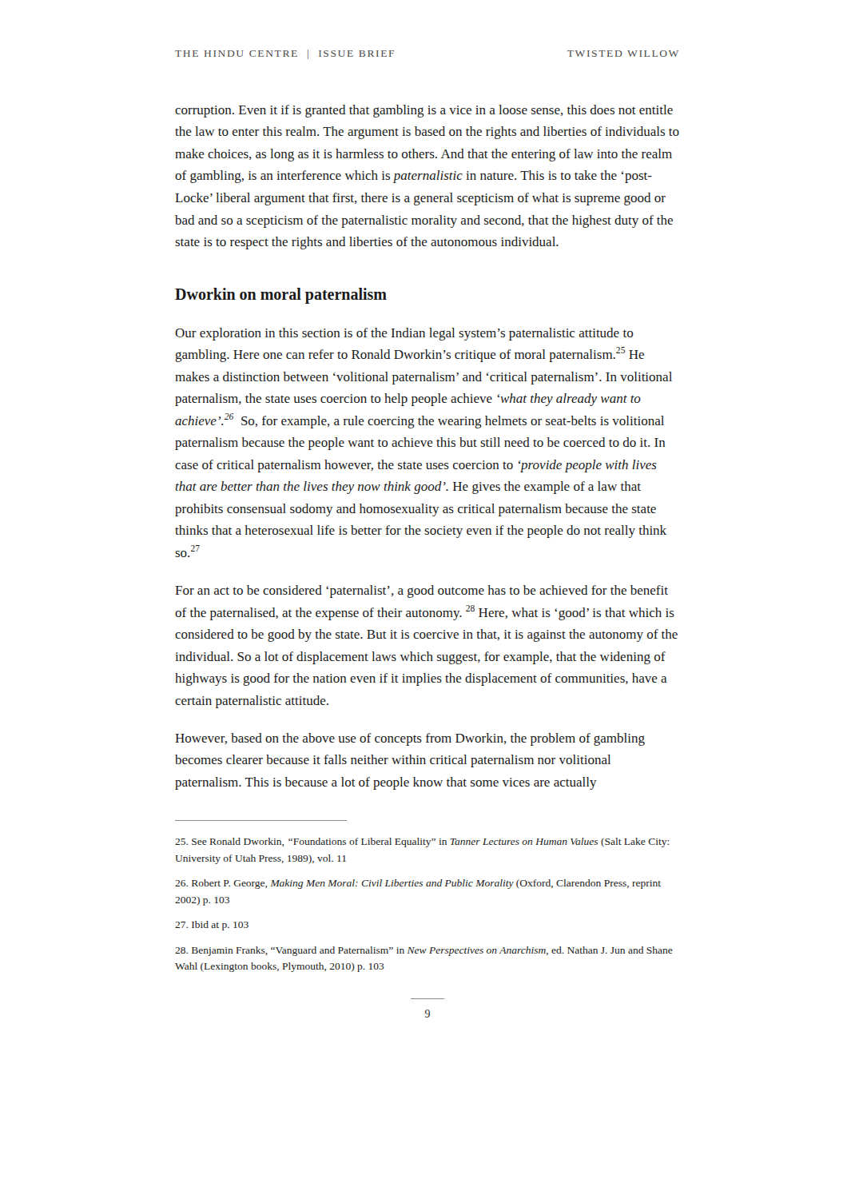The Hindu Centre | Issue Brief Twisted Willow
corruption. Even it if is granted that gambling is a vice in a loose sense, this does not entitle the law to enter this realm. The argument is based on the rights and liberties of individuals to make choices, as long as it is harmless to others. And that the entering of law into the realm of gambling, is an interference which is paternalistic in nature. This is to take the ‘post-Locke’ liberal argument that first, there is a general scepticism of what is supreme good or bad and so a scepticism of the paternalistic morality and second, that the highest duty of the state is to respect the rights and liberties of the autonomous individual.
Dworkin on moral paternalism
Our exploration in this section is of the Indian legal system’s paternalistic attitude to gambling. Here one can refer to Ronald Dworkin’s critique of moral paternalism.25 He makes a distinction between ‘volitional paternalism’ and ‘critical paternalism’. In volitional paternalism, the state uses coercion to help people achieve ‘what they already want to achieve’.26 So, for example, a rule coercing the wearing helmets or seat-belts is volitional paternalism because the people want to achieve this but still need to be coerced to do it. In case of critical paternalism however, the state uses coercion to ‘provide people with lives that are better than the lives they now think good’. He gives the example of a law that prohibits consensual sodomy and homosexuality as critical paternalism because the state thinks that a heterosexual life is better for the society even if the people do not really think so.27
For an act to be considered ‘paternalist’, a good outcome has to be achieved for the benefit of the paternalised, at the expense of their autonomy. 28 Here, what is ‘good’ is that which is considered to be good by the state. But it is coercive in that, it is against the autonomy of the individual. So a lot of displacement laws which suggest, for example, that the widening of highways is good for the nation even if it implies the displacement of communities, have a certain paternalistic attitude.
However, based on the above use of concepts from Dworkin, the problem of gambling becomes clearer because it falls neither within critical paternalism nor volitional paternalism. This is because a lot of people know that some vices are actually
25. See Ronald Dworkin, “Foundations of Liberal Equality” in Tanner Lectures on Human Values (Salt Lake City: University of Utah Press, 1989), vol. 11
26. Robert P. George, Making Men Moral: Civil Liberties and Public Morality (Oxford, Clarendon Press, reprint 2002) p. 103
27. Ibid at p. 103
28. Benjamin Franks, “Vanguard and Paternalism” in New Perspectives on Anarchism, ed. Nathan J. Jun and Shane Wahl (Lexington books, Plymouth, 2010) p. 103
9